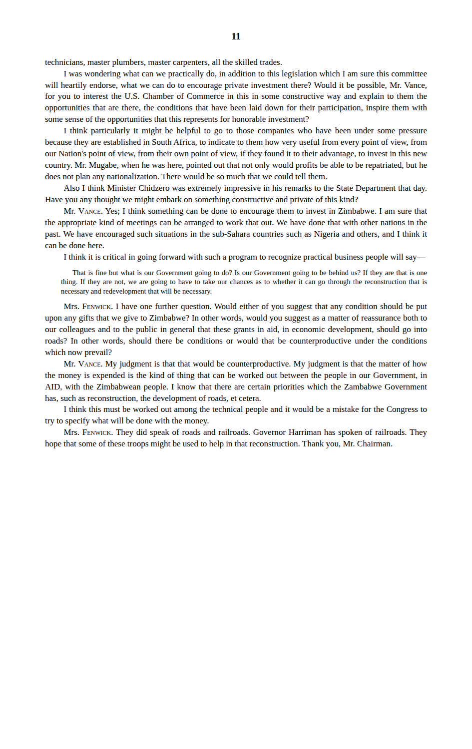11
technicians, master plumbers, master carpenters, all the skilled trades.
I was wondering what can we practically do, in addition to this legislation which I am sure this committee will heartily endorse, what we can do to encourage private investment there? Would it be possible, Mr. Vance, for you to interest the U.S. Chamber of Commerce in this in some constructive way and explain to them the opportunities that are there, the conditions that have been laid down for their participation, inspire them with some sense of the opportunities that this represents for honorable investment?
I think particularly it might be helpful to go to those companies who have been under some pressure because they are established in South Africa, to indicate to them how very useful from every point of view, from our Nation's point of view, from their own point of view, if they found it to their advantage, to invest in this new country. Mr. Mugabe, when he was here, pointed out that not only would profits be able to be repatriated, but he does not plan any nationalization. There would be so much that we could tell them.
Also I think Minister Chidzero was extremely impressive in his remarks to the State Department that day. Have you any thought we might embark on something constructive and private of this kind?
Mr. Vance. Yes; I think something can be done to encourage them to invest in Zimbabwe. I am sure that the appropriate kind of meetings can be arranged to work that out. We have done that with other nations in the past. We have encouraged such situations in the sub-Sahara countries such as Nigeria and others, and I think it can be done here.
I think it is critical in going forward with such a program to recognize practical business people will say—
That is fine but what is our Government going to do? Is our Government going to be behind us? If they are that is one thing. If they are not, we are going to have to take our chances as to whether it can go through the reconstruction that is necessary and redevelopment that will be necessary.
Mrs. Fenwick. I have one further question. Would either of you suggest that any condition should be put upon any gifts that we give to Zimbabwe? In other words, would you suggest as a matter of reassurance both to our colleagues and to the public in general that these grants in aid, in economic development, should go into roads? In other words, should there be conditions or would that be counterproductive under the conditions which now prevail?
Mr. Vance. My judgment is that that would be counterproductive. My judgment is that the matter of how the money is expended is the kind of thing that can be worked out between the people in our Government, in AID, with the Zimbabwean people. I know that there are certain priorities which the Zambabwe Government has, such as reconstruction, the development of roads, et cetera.
I think this must be worked out among the technical people and it would be a mistake for the Congress to try to specify what will be done with the money.
Mrs. Fenwick. They did speak of roads and railroads. Governor Harriman has spoken of railroads. They hope that some of these troops might be used to help in that reconstruction. Thank you, Mr. Chairman.